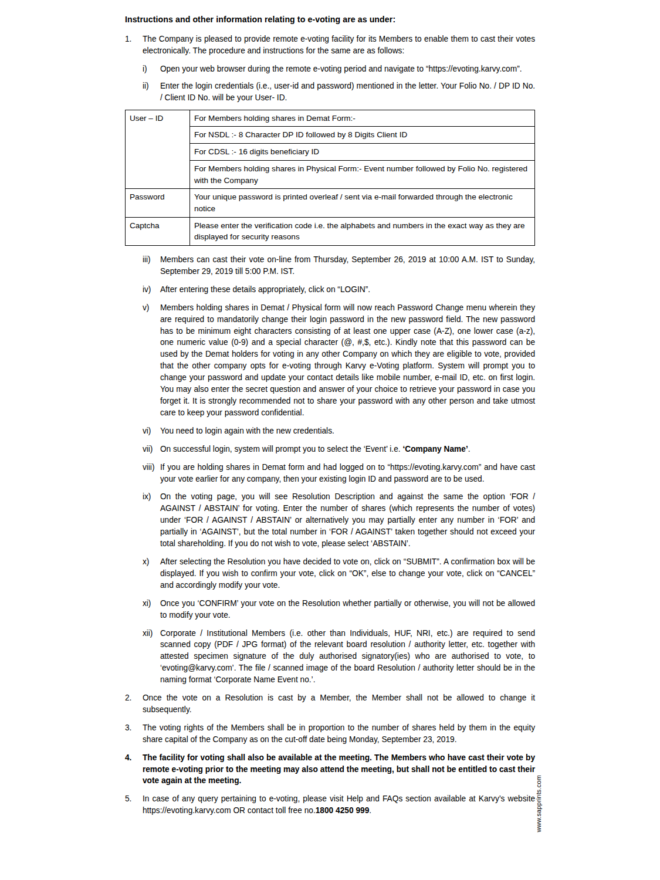Instructions and other information relating to e-voting are as under:
1.
The Company is pleased to provide remote e-voting facility for its Members to enable them to cast their votes electronically. The procedure and instructions for the same are as follows:
i)
Open your web browser during the remote e-voting period and navigate to “https://evoting.karvy.com”.
ii)
Enter the login credentials (i.e., user-id and password) mentioned in the letter. Your Folio No. / DP ID No. / Client ID No. will be your User- ID.
| User – ID | For Members holding shares in Demat Form:- |
| For NSDL :- 8 Character DP ID followed by 8 Digits Client ID |
| For CDSL :- 16 digits beneficiary ID |
| For Members holding shares in Physical Form:- Event number followed by Folio No. registered with the Company |
| Password | Your unique password is printed overleaf / sent via e-mail forwarded through the electronic notice |
| Captcha | Please enter the verification code i.e. the alphabets and numbers in the exact way as they are displayed for security reasons |
iii)
Members can cast their vote on-line from Thursday, September 26, 2019 at 10:00 A.M. IST to Sunday, September 29, 2019 till 5:00 P.M. IST.
iv)
After entering these details appropriately, click on “LOGIN”.
v)
Members holding shares in Demat / Physical form will now reach Password Change menu wherein they are required to mandatorily change their login password in the new password field. The new password has to be minimum eight characters consisting of at least one upper case (A-Z), one lower case (a-z), one numeric value (0-9) and a special character (@, #,$, etc.). Kindly note that this password can be used by the Demat holders for voting in any other Company on which they are eligible to vote, provided that the other company opts for e-voting through Karvy e-Voting platform. System will prompt you to change your password and update your contact details like mobile number, e-mail ID, etc. on first login. You may also enter the secret question and answer of your choice to retrieve your password in case you forget it. It is strongly recommended not to share your password with any other person and take utmost care to keep your password confidential.
vi)
You need to login again with the new credentials.
vii)
On successful login, system will prompt you to select the ‘Event’ i.e. ‘Company Name’.
viii)
If you are holding shares in Demat form and had logged on to “https://evoting.karvy.com” and have cast your vote earlier for any company, then your existing login ID and password are to be used.
ix)
On the voting page, you will see Resolution Description and against the same the option ‘FOR / AGAINST / ABSTAIN’ for voting. Enter the number of shares (which represents the number of votes) under ‘FOR / AGAINST / ABSTAIN’ or alternatively you may partially enter any number in ‘FOR’ and partially in ‘AGAINST’, but the total number in ‘FOR / AGAINST’ taken together should not exceed your total shareholding. If you do not wish to vote, please select ‘ABSTAIN’.
x)
After selecting the Resolution you have decided to vote on, click on “SUBMIT”. A confirmation box will be displayed. If you wish to confirm your vote, click on “OK”, else to change your vote, click on “CANCEL” and accordingly modify your vote.
xi)
Once you ‘CONFIRM’ your vote on the Resolution whether partially or otherwise, you will not be allowed to modify your vote.
xii)
Corporate / Institutional Members (i.e. other than Individuals, HUF, NRI, etc.) are required to send scanned copy (PDF / JPG format) of the relevant board resolution / authority letter, etc. together with attested specimen signature of the duly authorised signatory(ies) who are authorised to vote, to ‘evoting@karvy.com’. The file / scanned image of the board Resolution / authority letter should be in the naming format ‘Corporate Name Event no.’.
2.
Once the vote on a Resolution is cast by a Member, the Member shall not be allowed to change it subsequently.
3.
The voting rights of the Members shall be in proportion to the number of shares held by them in the equity share capital of the Company as on the cut-off date being Monday, September 23, 2019.
4.
The facility for voting shall also be available at the meeting. The Members who have cast their vote by remote e-voting prior to the meeting may also attend the meeting, but shall not be entitled to cast their vote again at the meeting.
5.
In case of any query pertaining to e-voting, please visit Help and FAQs section available at Karvy’s website https://evoting.karvy.com OR contact toll free no.1800 4250 999.
www.sapprints.com